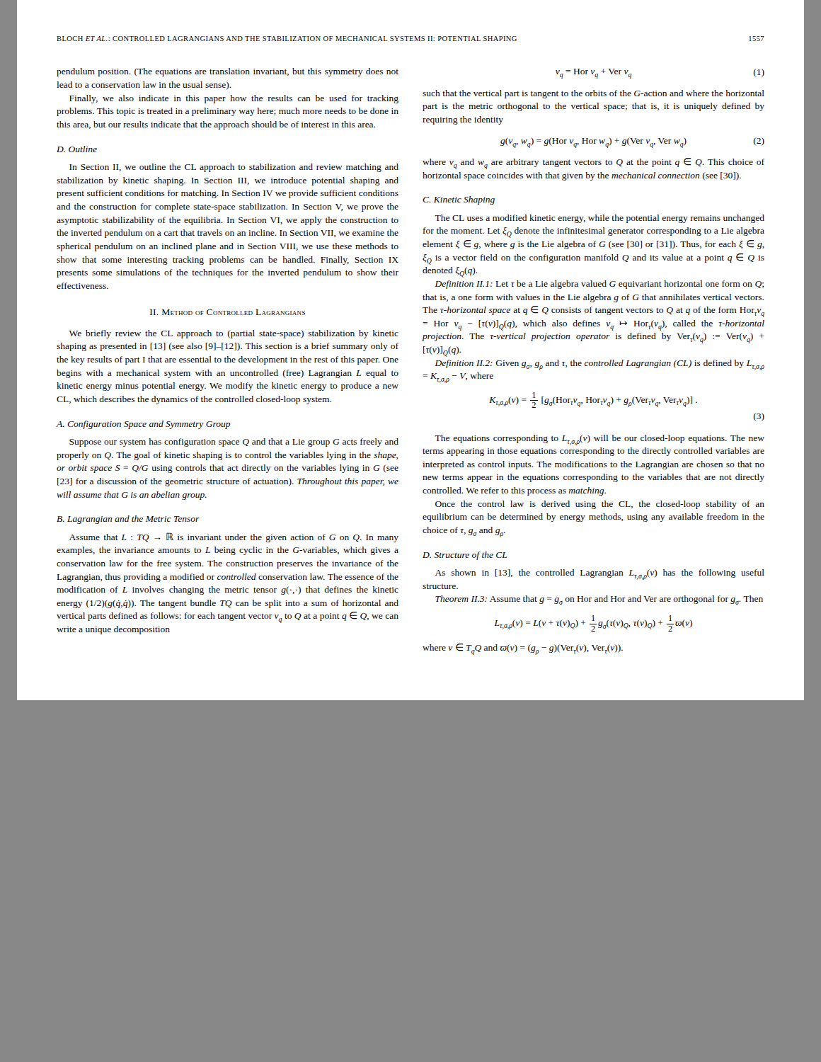BLOCH et al.: CONTROLLED LAGRANGIANS AND THE STABILIZATION OF MECHANICAL SYSTEMS II: POTENTIAL SHAPING 1557
pendulum position. (The equations are translation invariant, but this symmetry does not lead to a conservation law in the usual sense).
Finally, we also indicate in this paper how the results can be used for tracking problems. This topic is treated in a preliminary way here; much more needs to be done in this area, but our results indicate that the approach should be of interest in this area.
D. Outline
In Section II, we outline the CL approach to stabilization and review matching and stabilization by kinetic shaping. In Section III, we introduce potential shaping and present sufficient conditions for matching. In Section IV we provide sufficient conditions and the construction for complete state-space stabilization. In Section V, we prove the asymptotic stabilizability of the equilibria. In Section VI, we apply the construction to the inverted pendulum on a cart that travels on an incline. In Section VII, we examine the spherical pendulum on an inclined plane and in Section VIII, we use these methods to show that some interesting tracking problems can be handled. Finally, Section IX presents some simulations of the techniques for the inverted pendulum to show their effectiveness.
II. Method of Controlled Lagrangians
We briefly review the CL approach to (partial state-space) stabilization by kinetic shaping as presented in [13] (see also [9]–[12]). This section is a brief summary only of the key results of part I that are essential to the development in the rest of this paper. One begins with a mechanical system with an uncontrolled (free) Lagrangian L equal to kinetic energy minus potential energy. We modify the kinetic energy to produce a new CL, which describes the dynamics of the controlled closed-loop system.
A. Configuration Space and Symmetry Group
Suppose our system has configuration space Q and that a Lie group G acts freely and properly on Q. The goal of kinetic shaping is to control the variables lying in the shape, or orbit space S = Q/G using controls that act directly on the variables lying in G (see [23] for a discussion of the geometric structure of actuation). Throughout this paper, we will assume that G is an abelian group.
B. Lagrangian and the Metric Tensor
Assume that L : TQ → ℝ is invariant under the given action of G on Q. In many examples, the invariance amounts to L being cyclic in the G-variables, which gives a conservation law for the free system. The construction preserves the invariance of the Lagrangian, thus providing a modified or controlled conservation law. The essence of the modification of L involves changing the metric tensor g(·,·) that defines the kinetic energy (1/2)(g(q̇,q̇)). The tangent bundle TQ can be split into a sum of horizontal and vertical parts defined as follows: for each tangent vector vq to Q at a point q ∈ Q, we can write a unique decomposition
vq = Hor vq + Ver vq (1)
such that the vertical part is tangent to the orbits of the G-action and where the horizontal part is the metric orthogonal to the vertical space; that is, it is uniquely defined by requiring the identity
g(vq, wq) = g(Hor vq, Hor wq) + g(Ver vq, Ver wq) (2)
where vq and wq are arbitrary tangent vectors to Q at the point q ∈ Q. This choice of horizontal space coincides with that given by the mechanical connection (see [30]).
C. Kinetic Shaping
The CL uses a modified kinetic energy, while the potential energy remains unchanged for the moment. Let ξQ denote the infinitesimal generator corresponding to a Lie algebra element ξ ∈ g, where g is the Lie algebra of G (see [30] or [31]). Thus, for each ξ ∈ g, ξQ is a vector field on the configuration manifold Q and its value at a point q ∈ Q is denoted ξQ(q).
Definition II.1: Let τ be a Lie algebra valued G equivariant horizontal one form on Q; that is, a one form with values in the Lie algebra g of G that annihilates vertical vectors. The τ-horizontal space at q ∈ Q consists of tangent vectors to Q at q of the form Horτvq = Hor vq − [τ(v)]Q(q), which also defines vq ↦ Horτ(vq), called the τ-horizontal projection. The τ-vertical projection operator is defined by Verτ(vq) := Ver(vq) + [τ(v)]Q(q).
Definition II.2: Given gσ, gρ and τ, the controlled Lagrangian (CL) is defined by Lτ,σ,ρ = Kτ,σ,ρ − V, where
Kτ,σ,ρ(v) = 12 [gσ(Horτvq, Horτvq) + gρ(Verτvq, Verτvq)] . (3)
The equations corresponding to Lτ,σ,ρ(v) will be our closed-loop equations. The new terms appearing in those equations corresponding to the directly controlled variables are interpreted as control inputs. The modifications to the Lagrangian are chosen so that no new terms appear in the equations corresponding to the variables that are not directly controlled. We refer to this process as matching.
Once the control law is derived using the CL, the closed-loop stability of an equilibrium can be determined by energy methods, using any available freedom in the choice of τ, gσ and gρ.
D. Structure of the CL
As shown in [13], the controlled Lagrangian Lτ,σ,ρ(v) has the following useful structure.
Theorem II.3: Assume that g = gσ on Hor and Hor and Ver are orthogonal for gσ. Then
Lτ,σ,ρ(v) = L(v + τ(v)Q) + 12 gσ(τ(v)Q, τ(v)Q) + 12 ϖ(v)
where v ∈ TqQ and ϖ(v) = (gρ − g)(Verτ(v), Verτ(v)).